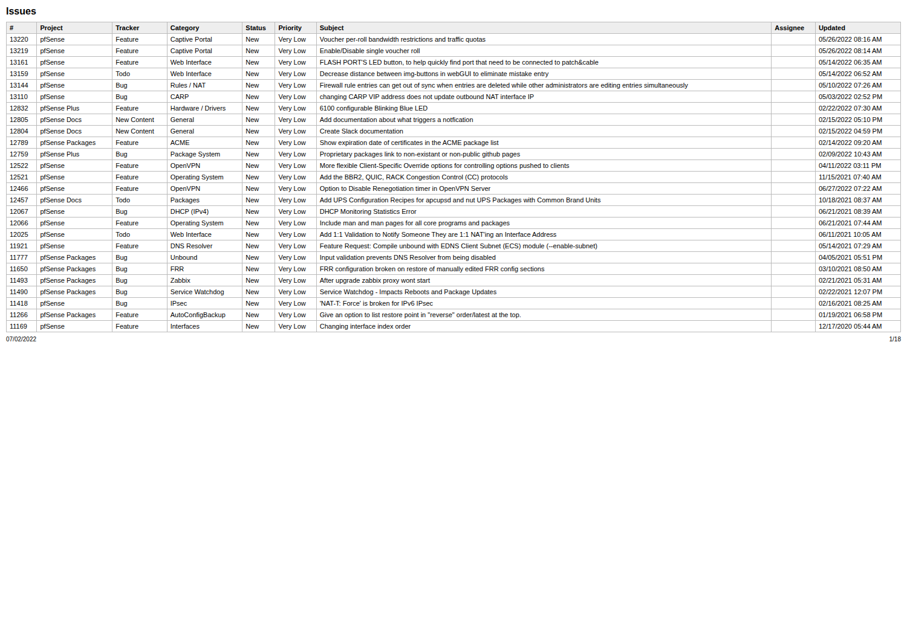Issues
| # | Project | Tracker | Category | Status | Priority | Subject | Assignee | Updated |
| --- | --- | --- | --- | --- | --- | --- | --- | --- |
| 13220 | pfSense | Feature | Captive Portal | New | Very Low | Voucher per-roll bandwidth restrictions and traffic quotas | | 05/26/2022 08:16 AM |
| 13219 | pfSense | Feature | Captive Portal | New | Very Low | Enable/Disable single voucher roll | | 05/26/2022 08:14 AM |
| 13161 | pfSense | Feature | Web Interface | New | Very Low | FLASH PORT'S LED button, to help quickly find port that need to be connected to patch&cable | | 05/14/2022 06:35 AM |
| 13159 | pfSense | Todo | Web Interface | New | Very Low | Decrease distance between img-buttons in webGUI to eliminate mistake entry | | 05/14/2022 06:52 AM |
| 13144 | pfSense | Bug | Rules / NAT | New | Very Low | Firewall rule entries can get out of sync when entries are deleted while other administrators are editing entries simultaneously | | 05/10/2022 07:26 AM |
| 13110 | pfSense | Bug | CARP | New | Very Low | changing CARP VIP address does not update outbound NAT interface IP | | 05/03/2022 02:52 PM |
| 12832 | pfSense Plus | Feature | Hardware / Drivers | New | Very Low | 6100 configurable Blinking Blue LED | | 02/22/2022 07:30 AM |
| 12805 | pfSense Docs | New Content | General | New | Very Low | Add documentation about what triggers a notfication | | 02/15/2022 05:10 PM |
| 12804 | pfSense Docs | New Content | General | New | Very Low | Create Slack documentation | | 02/15/2022 04:59 PM |
| 12789 | pfSense Packages | Feature | ACME | New | Very Low | Show expiration date of certificates in the ACME package list | | 02/14/2022 09:20 AM |
| 12759 | pfSense Plus | Bug | Package System | New | Very Low | Proprietary packages link to non-existant or non-public github pages | | 02/09/2022 10:43 AM |
| 12522 | pfSense | Feature | OpenVPN | New | Very Low | More flexible Client-Specific Override options for controlling options pushed to clients | | 04/11/2022 03:11 PM |
| 12521 | pfSense | Feature | Operating System | New | Very Low | Add the BBR2, QUIC, RACK Congestion Control (CC) protocols | | 11/15/2021 07:40 AM |
| 12466 | pfSense | Feature | OpenVPN | New | Very Low | Option to Disable Renegotiation timer in OpenVPN Server | | 06/27/2022 07:22 AM |
| 12457 | pfSense Docs | Todo | Packages | New | Very Low | Add UPS Configuration Recipes for apcupsd and nut UPS Packages with Common Brand Units | | 10/18/2021 08:37 AM |
| 12067 | pfSense | Bug | DHCP (IPv4) | New | Very Low | DHCP Monitoring Statistics Error | | 06/21/2021 08:39 AM |
| 12066 | pfSense | Feature | Operating System | New | Very Low | Include man and man pages for all core programs and packages | | 06/21/2021 07:44 AM |
| 12025 | pfSense | Todo | Web Interface | New | Very Low | Add 1:1 Validation to Notify Someone They are 1:1 NAT'ing an Interface Address | | 06/11/2021 10:05 AM |
| 11921 | pfSense | Feature | DNS Resolver | New | Very Low | Feature Request: Compile unbound with EDNS Client Subnet (ECS) module (--enable-subnet) | | 05/14/2021 07:29 AM |
| 11777 | pfSense Packages | Bug | Unbound | New | Very Low | Input validation prevents DNS Resolver from being disabled | | 04/05/2021 05:51 PM |
| 11650 | pfSense Packages | Bug | FRR | New | Very Low | FRR configuration broken on restore of manually edited FRR config sections | | 03/10/2021 08:50 AM |
| 11493 | pfSense Packages | Bug | Zabbix | New | Very Low | After upgrade zabbix proxy wont start | | 02/21/2021 05:31 AM |
| 11490 | pfSense Packages | Bug | Service Watchdog | New | Very Low | Service Watchdog - Impacts Reboots and Package Updates | | 02/22/2021 12:07 PM |
| 11418 | pfSense | Bug | IPsec | New | Very Low | 'NAT-T: Force' is broken for IPv6 IPsec | | 02/16/2021 08:25 AM |
| 11266 | pfSense Packages | Feature | AutoConfigBackup | New | Very Low | Give an option to list restore point in "reverse" order/latest at the top. | | 01/19/2021 06:58 PM |
| 11169 | pfSense | Feature | Interfaces | New | Very Low | Changing interface index order | | 12/17/2020 05:44 AM |
07/02/2022 1/18